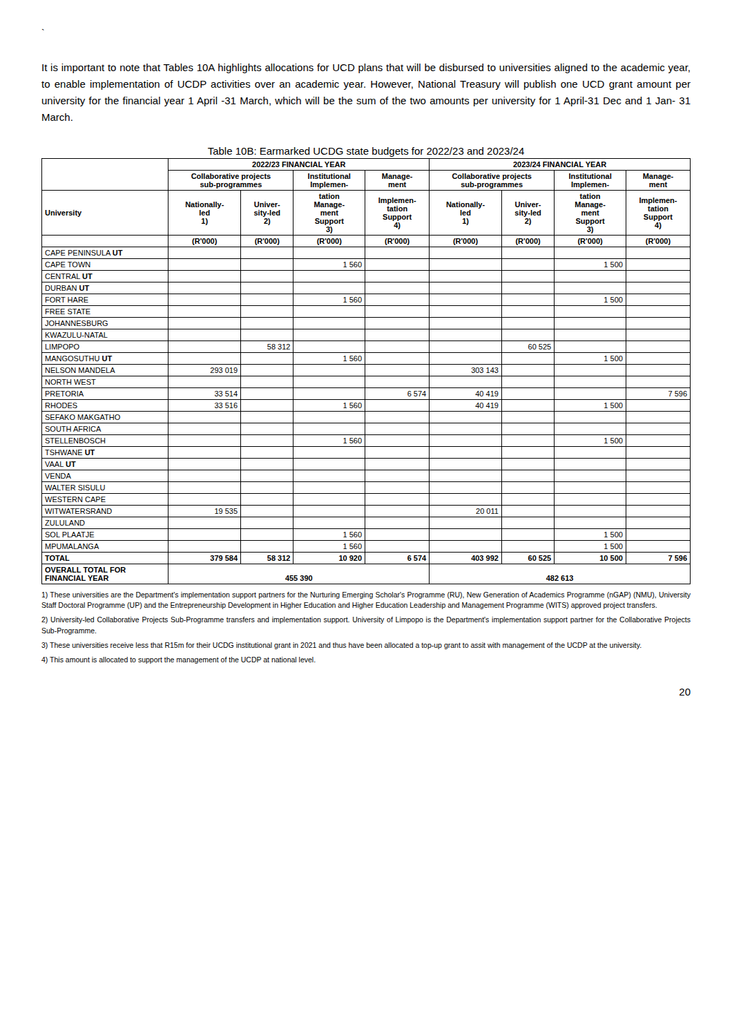`
It is important to note that Tables 10A highlights allocations for UCD plans that will be disbursed to universities aligned to the academic year, to enable implementation of UCDP activities over an academic year. However, National Treasury will publish one UCD grant amount per university for the financial year 1 April -31 March, which will be the sum of the two amounts per university for 1 April-31 Dec and 1 Jan- 31 March.
Table 10B: Earmarked UCDG state budgets for 2022/23 and 2023/24
| | 2022/23 FINANCIAL YEAR | 2023/24 FINANCIAL YEAR |
| --- | --- | --- |
| Collaborative projects sub-programmes | Institutional Implemen- | Manage- ment | Collaborative projects sub-programmes | Institutional Implemen- | Manage- ment |
| University | Nationally- led 1) | Univer- sity-led 2) | tation Manage- ment Support 3) | Implemen- tation Support 4) | Nationally- led 1) | Univer- sity-led 2) | tation Manage- ment Support 3) | Implemen- tation Support 4) |
| | (R'000) | (R'000) | (R'000) | (R'000) | (R'000) | (R'000) | (R'000) | (R'000) |
| CAPE PENINSULA UT | | | | | | | | |
| CAPE TOWN | | | 1 560 | | | | 1 500 | |
| CENTRAL UT | | | | | | | | |
| DURBAN UT | | | | | | | | |
| FORT HARE | | | 1 560 | | | | 1 500 | |
| FREE STATE | | | | | | | | |
| JOHANNESBURG | | | | | | | | |
| KWAZULU-NATAL | | | | | | | | |
| LIMPOPO | | 58 312 | | | | 60 525 | | |
| MANGOSUTHU UT | | | 1 560 | | | | 1 500 | |
| NELSON MANDELA | 293 019 | | | | 303 143 | | | |
| NORTH WEST | | | | | | | | |
| PRETORIA | 33 514 | | | 6 574 | 40 419 | | | 7 596 |
| RHODES | 33 516 | | 1 560 | | 40 419 | | 1 500 | |
| SEFAKO MAKGATHO | | | | | | | | |
| SOUTH AFRICA | | | | | | | | |
| STELLENBOSCH | | | 1 560 | | | | 1 500 | |
| TSHWANE UT | | | | | | | | |
| VAAL UT | | | | | | | | |
| VENDA | | | | | | | | |
| WALTER SISULU | | | | | | | | |
| WESTERN CAPE | | | | | | | | |
| WITWATERSRAND | 19 535 | | | | 20 011 | | | |
| ZULULAND | | | | | | | | |
| SOL PLAATJE | | | 1 560 | | | | 1 500 | |
| MPUMALANGA | | | 1 560 | | | | 1 500 | |
| TOTAL | 379 584 | 58 312 | 10 920 | 6 574 | 403 992 | 60 525 | 10 500 | 7 596 |
| OVERALL TOTAL FOR FINANCIAL YEAR | 455 390 | 482 613 |
1) These universities are the Department's implementation support partners for the Nurturing Emerging Scholar's Programme (RU), New Generation of Academics Programme (nGAP) (NMU), University Staff Doctoral Programme (UP) and the Entrepreneurship Development in Higher Education and Higher Education Leadership and Management Programme (WITS) approved project transfers.
2) University-led Collaborative Projects Sub-Programme transfers and implementation support. University of Limpopo is the Department's implementation support partner for the Collaborative Projects Sub-Programme.
3) These universities receive less that R15m for their UCDG institutional grant in 2021 and thus have been allocated a top-up grant to assit with management of the UCDP at the university.
4) This amount is allocated to support the management of the UCDP at national level.
20